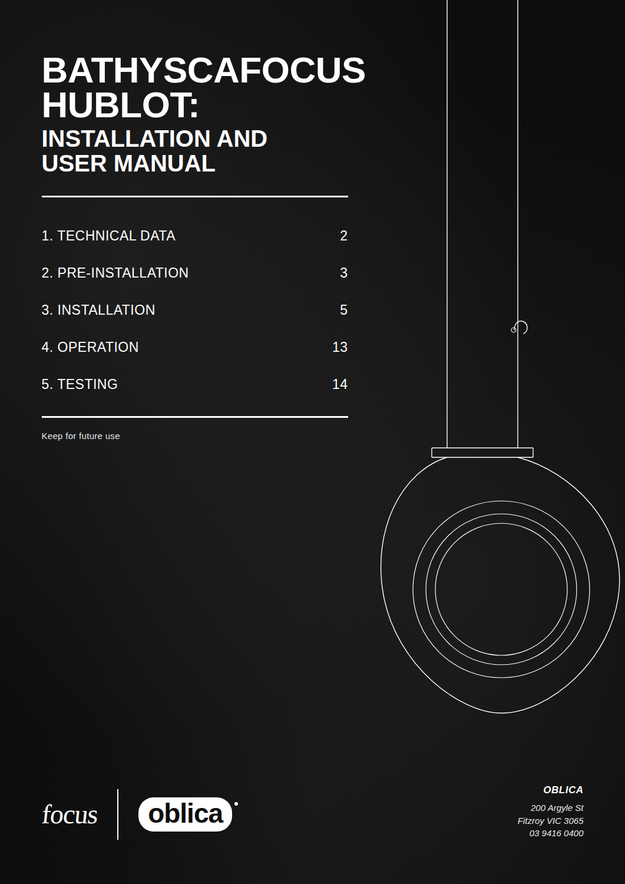Bathyscafocus
Hublot: Installation and
User Manual
1. Technical Data 2
2. Pre-Installation 3
3. Installation 5
4. Operation 13
5. Testing 14
Keep for future use
focus
oblica
OBLICA
200 Argyle St
Fitzroy VIC 3065
03 9416 0400